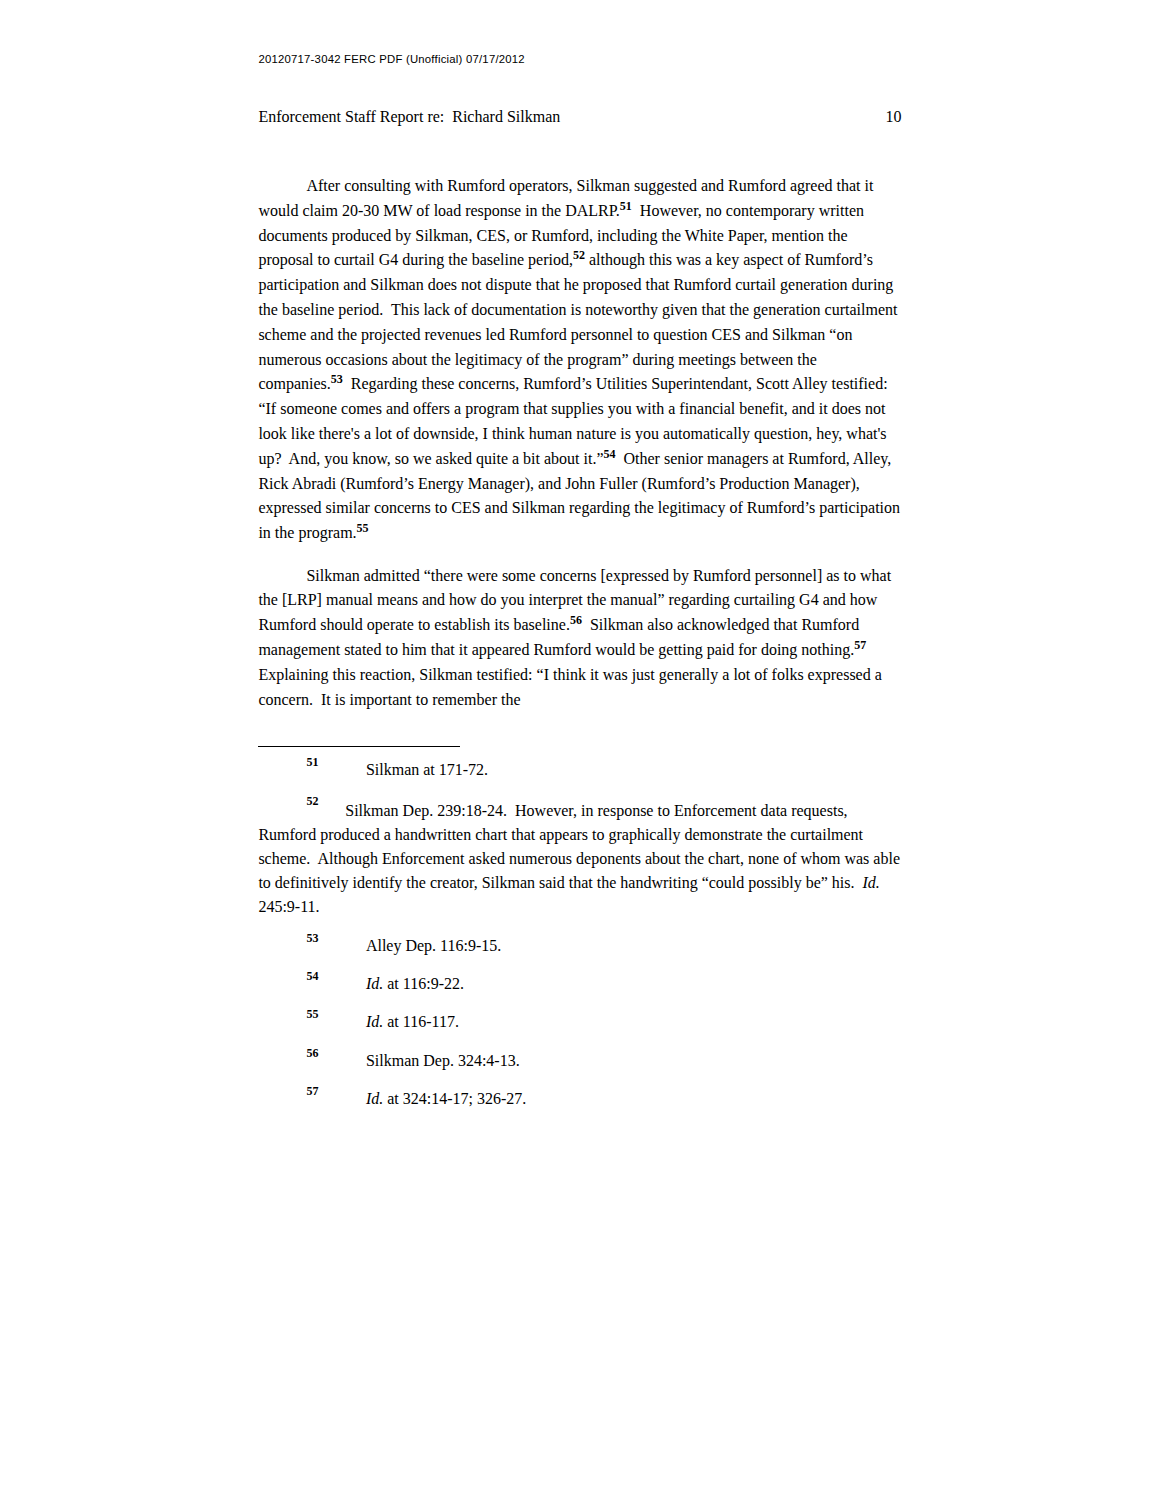20120717-3042 FERC PDF (Unofficial) 07/17/2012
Enforcement Staff Report re: Richard Silkman
10
After consulting with Rumford operators, Silkman suggested and Rumford agreed that it would claim 20-30 MW of load response in the DALRP.51 However, no contemporary written documents produced by Silkman, CES, or Rumford, including the White Paper, mention the proposal to curtail G4 during the baseline period,52 although this was a key aspect of Rumford’s participation and Silkman does not dispute that he proposed that Rumford curtail generation during the baseline period. This lack of documentation is noteworthy given that the generation curtailment scheme and the projected revenues led Rumford personnel to question CES and Silkman “on numerous occasions about the legitimacy of the program” during meetings between the companies.53 Regarding these concerns, Rumford’s Utilities Superintendant, Scott Alley testified: “If someone comes and offers a program that supplies you with a financial benefit, and it does not look like there's a lot of downside, I think human nature is you automatically question, hey, what's up? And, you know, so we asked quite a bit about it.”54 Other senior managers at Rumford, Alley, Rick Abradi (Rumford’s Energy Manager), and John Fuller (Rumford’s Production Manager), expressed similar concerns to CES and Silkman regarding the legitimacy of Rumford’s participation in the program.55
Silkman admitted “there were some concerns [expressed by Rumford personnel] as to what the [LRP] manual means and how do you interpret the manual” regarding curtailing G4 and how Rumford should operate to establish its baseline.56 Silkman also acknowledged that Rumford management stated to him that it appeared Rumford would be getting paid for doing nothing.57 Explaining this reaction, Silkman testified: “I think it was just generally a lot of folks expressed a concern. It is important to remember the
51
Silkman at 171-72.
52 Silkman Dep. 239:18-24. However, in response to Enforcement data requests, Rumford produced a handwritten chart that appears to graphically demonstrate the curtailment scheme. Although Enforcement asked numerous deponents about the chart, none of whom was able to definitively identify the creator, Silkman said that the handwriting “could possibly be” his. Id. 245:9-11.
53
Alley Dep. 116:9-15.
54
Id. at 116:9-22.
55
Id. at 116-117.
56
Silkman Dep. 324:4-13.
57
Id. at 324:14-17; 326-27.